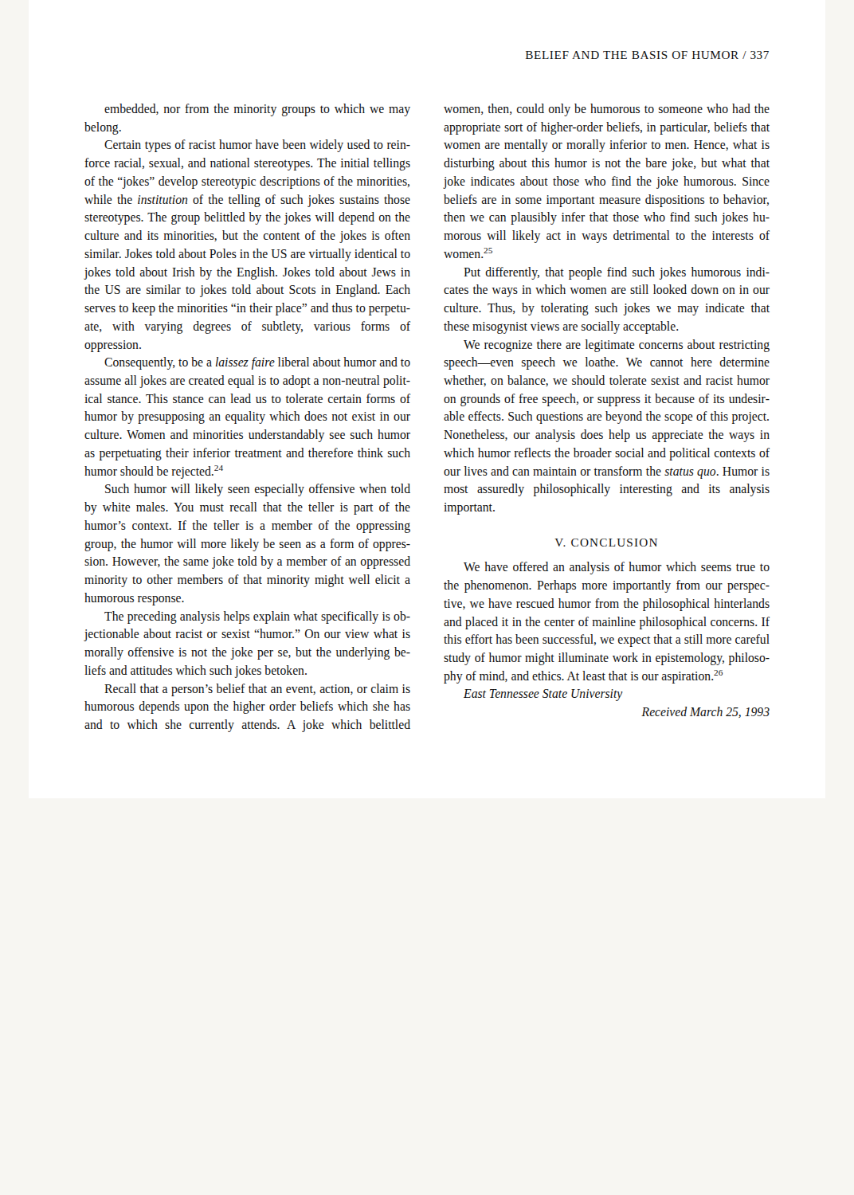BELIEF AND THE BASIS OF HUMOR / 337
embedded, nor from the minority groups to which we may belong.
Certain types of racist humor have been widely used to reinforce racial, sexual, and national stereotypes. The initial tellings of the “jokes” develop stereotypic descriptions of the minorities, while the institution of the telling of such jokes sustains those stereotypes. The group belittled by the jokes will depend on the culture and its minorities, but the content of the jokes is often similar. Jokes told about Poles in the US are virtually identical to jokes told about Irish by the English. Jokes told about Jews in the US are similar to jokes told about Scots in England. Each serves to keep the minorities “in their place” and thus to perpetuate, with varying degrees of subtlety, various forms of oppression.
Consequently, to be a laissez faire liberal about humor and to assume all jokes are created equal is to adopt a non-neutral political stance. This stance can lead us to tolerate certain forms of humor by presupposing an equality which does not exist in our culture. Women and minorities understandably see such humor as perpetuating their inferior treatment and therefore think such humor should be rejected.24
Such humor will likely seen especially offensive when told by white males. You must recall that the teller is part of the humor’s context. If the teller is a member of the oppressing group, the humor will more likely be seen as a form of oppression. However, the same joke told by a member of an oppressed minority to other members of that minority might well elicit a humorous response.
The preceding analysis helps explain what specifically is objectionable about racist or sexist “humor.” On our view what is morally offensive is not the joke per se, but the underlying beliefs and attitudes which such jokes betoken.
Recall that a person’s belief that an event, action, or claim is humorous depends upon the higher order beliefs which she has and to which she currently attends. A joke which belittled women, then, could only be humorous to someone who had the appropriate sort of higher-order beliefs, in particular, beliefs that women are mentally or morally inferior to men. Hence, what is disturbing about this humor is not the bare joke, but what that joke indicates about those who find the joke humorous. Since beliefs are in some important measure dispositions to behavior, then we can plausibly infer that those who find such jokes humorous will likely act in ways detrimental to the interests of women.25
Put differently, that people find such jokes humorous indicates the ways in which women are still looked down on in our culture. Thus, by tolerating such jokes we may indicate that these misogynist views are socially acceptable.
We recognize there are legitimate concerns about restricting speech—even speech we loathe. We cannot here determine whether, on balance, we should tolerate sexist and racist humor on grounds of free speech, or suppress it because of its undesirable effects. Such questions are beyond the scope of this project. Nonetheless, our analysis does help us appreciate the ways in which humor reflects the broader social and political contexts of our lives and can maintain or transform the status quo. Humor is most assuredly philosophically interesting and its analysis important.
V. CONCLUSION
We have offered an analysis of humor which seems true to the phenomenon. Perhaps more importantly from our perspective, we have rescued humor from the philosophical hinterlands and placed it in the center of mainline philosophical concerns. If this effort has been successful, we expect that a still more careful study of humor might illuminate work in epistemology, philosophy of mind, and ethics. At least that is our aspiration.26
East Tennessee State University
Received March 25, 1993